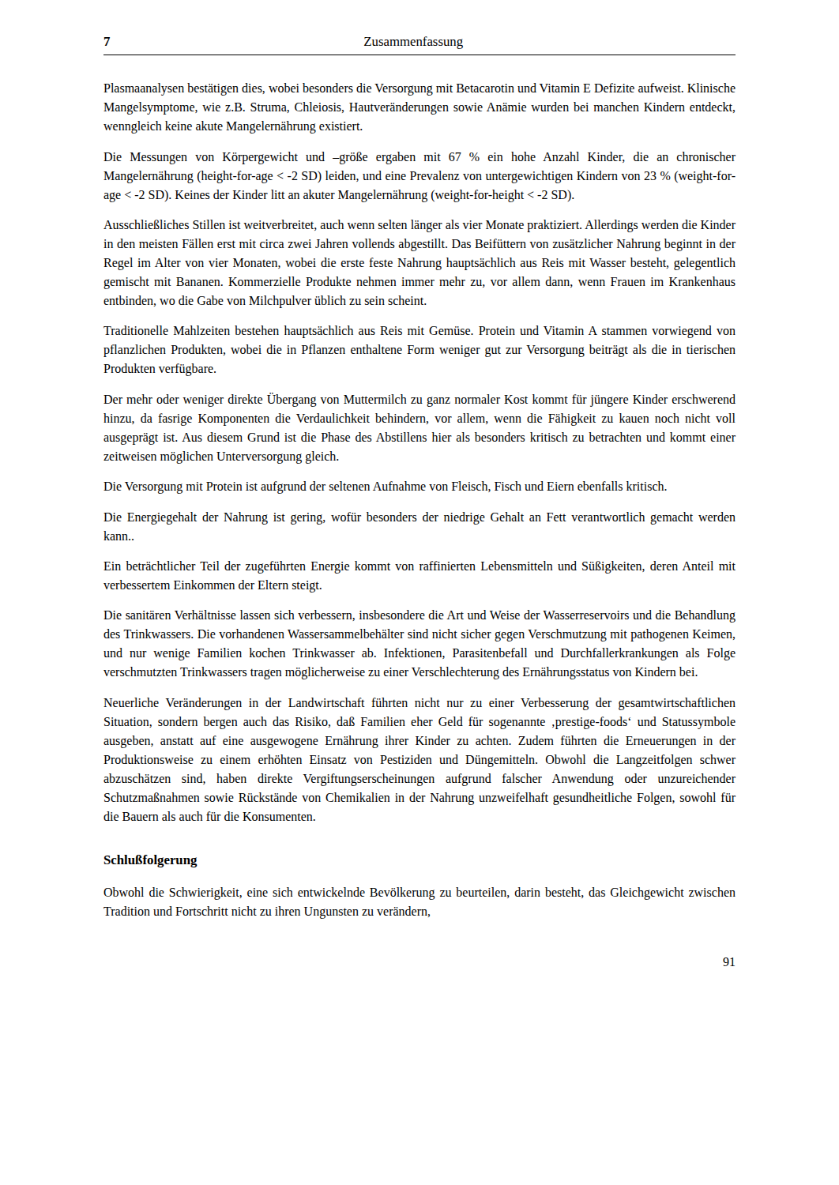7 Zusammenfassung
Plasmaanalysen bestätigen dies, wobei besonders die Versorgung mit Betacarotin und Vitamin E Defizite aufweist. Klinische Mangelsymptome, wie z.B. Struma, Chleiosis, Hautveränderungen sowie Anämie wurden bei manchen Kindern entdeckt, wenngleich keine akute Mangelernährung existiert.
Die Messungen von Körpergewicht und –größe ergaben mit 67 % ein hohe Anzahl Kinder, die an chronischer Mangelernährung (height-for-age < -2 SD) leiden, und eine Prevalenz von untergewichtigen Kindern von 23 % (weight-for-age < -2 SD). Keines der Kinder litt an akuter Mangelernährung (weight-for-height < -2 SD).
Ausschließliches Stillen ist weitverbreitet, auch wenn selten länger als vier Monate praktiziert. Allerdings werden die Kinder in den meisten Fällen erst mit circa zwei Jahren vollends abgestillt. Das Beifüttern von zusätzlicher Nahrung beginnt in der Regel im Alter von vier Monaten, wobei die erste feste Nahrung hauptsächlich aus Reis mit Wasser besteht, gelegentlich gemischt mit Bananen. Kommerzielle Produkte nehmen immer mehr zu, vor allem dann, wenn Frauen im Krankenhaus entbinden, wo die Gabe von Milchpulver üblich zu sein scheint.
Traditionelle Mahlzeiten bestehen hauptsächlich aus Reis mit Gemüse. Protein und Vitamin A stammen vorwiegend von pflanzlichen Produkten, wobei die in Pflanzen enthaltene Form weniger gut zur Versorgung beiträgt als die in tierischen Produkten verfügbare.
Der mehr oder weniger direkte Übergang von Muttermilch zu ganz normaler Kost kommt für jüngere Kinder erschwerend hinzu, da fasrige Komponenten die Verdaulichkeit behindern, vor allem, wenn die Fähigkeit zu kauen noch nicht voll ausgeprägt ist. Aus diesem Grund ist die Phase des Abstillens hier als besonders kritisch zu betrachten und kommt einer zeitweisen möglichen Unterversorgung gleich.
Die Versorgung mit Protein ist aufgrund der seltenen Aufnahme von Fleisch, Fisch und Eiern ebenfalls kritisch.
Die Energiegehalt der Nahrung ist gering, wofür besonders der niedrige Gehalt an Fett verantwortlich gemacht werden kann..
Ein beträchtlicher Teil der zugeführten Energie kommt von raffinierten Lebensmitteln und Süßigkeiten, deren Anteil mit verbessertem Einkommen der Eltern steigt.
Die sanitären Verhältnisse lassen sich verbessern, insbesondere die Art und Weise der Wasserreservoirs und die Behandlung des Trinkwassers. Die vorhandenen Wassersammelbehälter sind nicht sicher gegen Verschmutzung mit pathogenen Keimen, und nur wenige Familien kochen Trinkwasser ab. Infektionen, Parasitenbefall und Durchfallerkrankungen als Folge verschmutzten Trinkwassers tragen möglicherweise zu einer Verschlechterung des Ernährungsstatus von Kindern bei.
Neuerliche Veränderungen in der Landwirtschaft führten nicht nur zu einer Verbesserung der gesamtwirtschaftlichen Situation, sondern bergen auch das Risiko, daß Familien eher Geld für sogenannte ‚prestige-foods‘ und Statussymbole ausgeben, anstatt auf eine ausgewogene Ernährung ihrer Kinder zu achten. Zudem führten die Erneuerungen in der Produktionsweise zu einem erhöhten Einsatz von Pestiziden und Düngemitteln. Obwohl die Langzeitfolgen schwer abzuschätzen sind, haben direkte Vergiftungserscheinungen aufgrund falscher Anwendung oder unzureichender Schutzmaßnahmen sowie Rückstände von Chemikalien in der Nahrung unzweifelhaft gesundheitliche Folgen, sowohl für die Bauern als auch für die Konsumenten.
Schlußfolgerung
Obwohl die Schwierigkeit, eine sich entwickelnde Bevölkerung zu beurteilen, darin besteht, das Gleichgewicht zwischen Tradition und Fortschritt nicht zu ihren Ungunsten zu verändern,
91